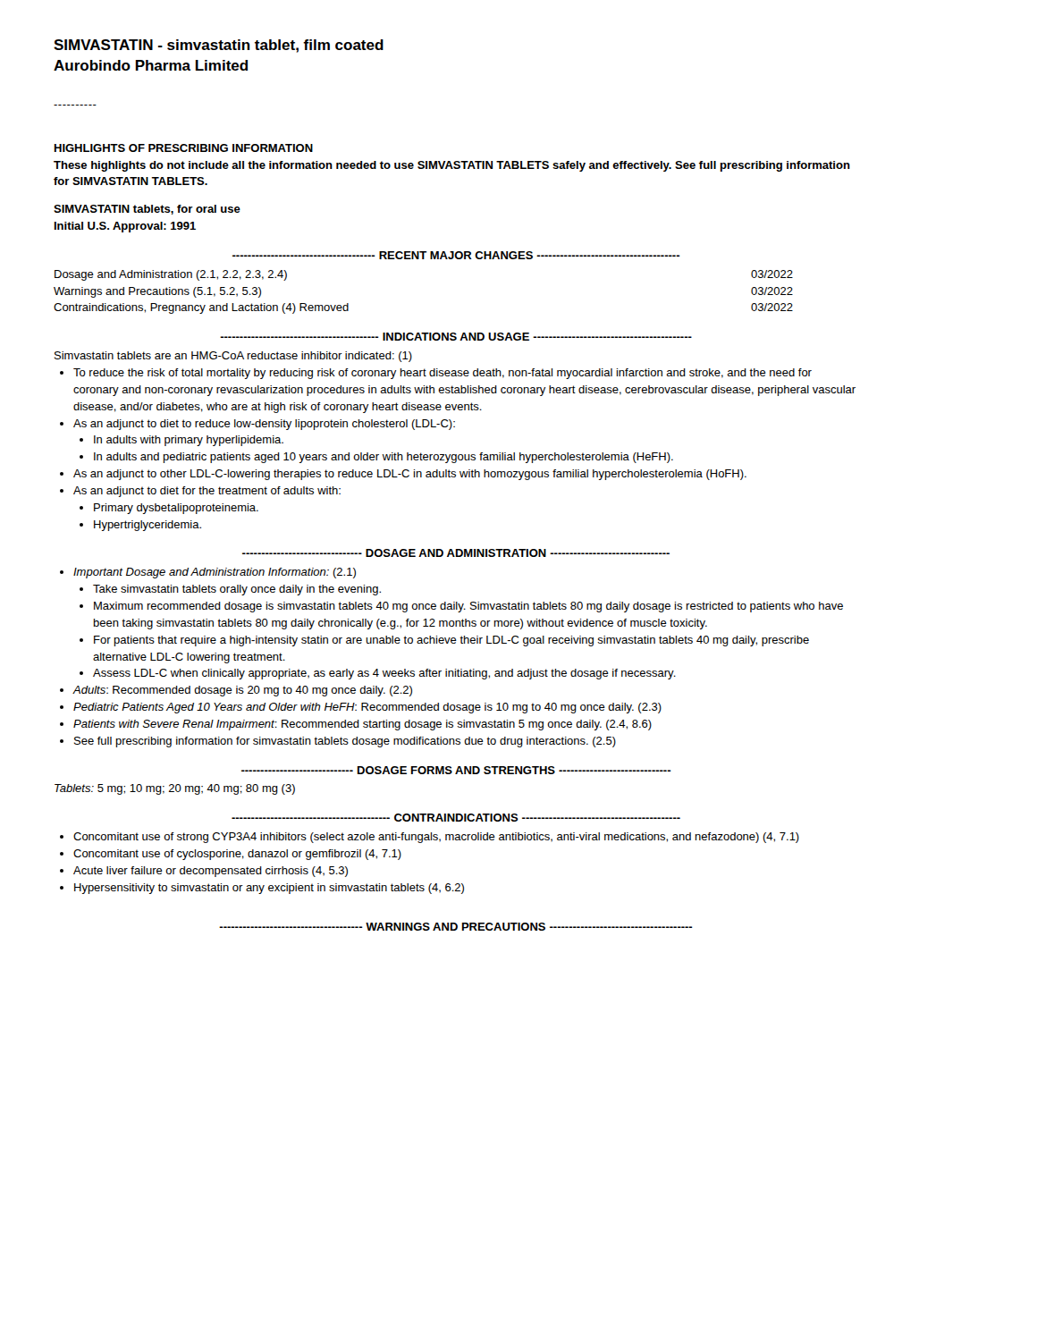SIMVASTATIN - simvastatin tablet, film coated
Aurobindo Pharma Limited
----------
HIGHLIGHTS OF PRESCRIBING INFORMATION
These highlights do not include all the information needed to use SIMVASTATIN TABLETS safely and effectively. See full prescribing information for SIMVASTATIN TABLETS.
SIMVASTATIN tablets, for oral use
Initial U.S. Approval: 1991
-------------------------------------RECENT MAJOR CHANGES-------------------------------------
| Dosage and Administration (2.1, 2.2, 2.3, 2.4) | 03/2022 |
| Warnings and Precautions (5.1, 5.2, 5.3) | 03/2022 |
| Contraindications, Pregnancy and Lactation (4) Removed | 03/2022 |
-----------------------------------------INDICATIONS AND USAGE-----------------------------------------
Simvastatin tablets are an HMG-CoA reductase inhibitor indicated: (1)
To reduce the risk of total mortality by reducing risk of coronary heart disease death, non-fatal myocardial infarction and stroke, and the need for coronary and non-coronary revascularization procedures in adults with established coronary heart disease, cerebrovascular disease, peripheral vascular disease, and/or diabetes, who are at high risk of coronary heart disease events.
As an adjunct to diet to reduce low-density lipoprotein cholesterol (LDL-C):
In adults with primary hyperlipidemia.
In adults and pediatric patients aged 10 years and older with heterozygous familial hypercholesterolemia (HeFH).
As an adjunct to other LDL-C-lowering therapies to reduce LDL-C in adults with homozygous familial hypercholesterolemia (HoFH).
As an adjunct to diet for the treatment of adults with:
Primary dysbetalipoproteinemia.
Hypertriglyceridemia.
-------------------------------DOSAGE AND ADMINISTRATION-------------------------------
Important Dosage and Administration Information: (2.1)
Take simvastatin tablets orally once daily in the evening.
Maximum recommended dosage is simvastatin tablets 40 mg once daily. Simvastatin tablets 80 mg daily dosage is restricted to patients who have been taking simvastatin tablets 80 mg daily chronically (e.g., for 12 months or more) without evidence of muscle toxicity.
For patients that require a high-intensity statin or are unable to achieve their LDL-C goal receiving simvastatin tablets 40 mg daily, prescribe alternative LDL-C lowering treatment.
Assess LDL-C when clinically appropriate, as early as 4 weeks after initiating, and adjust the dosage if necessary.
Adults: Recommended dosage is 20 mg to 40 mg once daily. (2.2)
Pediatric Patients Aged 10 Years and Older with HeFH: Recommended dosage is 10 mg to 40 mg once daily. (2.3)
Patients with Severe Renal Impairment: Recommended starting dosage is simvastatin 5 mg once daily. (2.4, 8.6)
See full prescribing information for simvastatin tablets dosage modifications due to drug interactions. (2.5)
-----------------------------DOSAGE FORMS AND STRENGTHS-----------------------------
Tablets: 5 mg; 10 mg; 20 mg; 40 mg; 80 mg (3)
-----------------------------------------CONTRAINDICATIONS-----------------------------------------
Concomitant use of strong CYP3A4 inhibitors (select azole anti-fungals, macrolide antibiotics, anti-viral medications, and nefazodone) (4, 7.1)
Concomitant use of cyclosporine, danazol or gemfibrozil (4, 7.1)
Acute liver failure or decompensated cirrhosis (4, 5.3)
Hypersensitivity to simvastatin or any excipient in simvastatin tablets (4, 6.2)
-------------------------------------WARNINGS AND PRECAUTIONS-------------------------------------